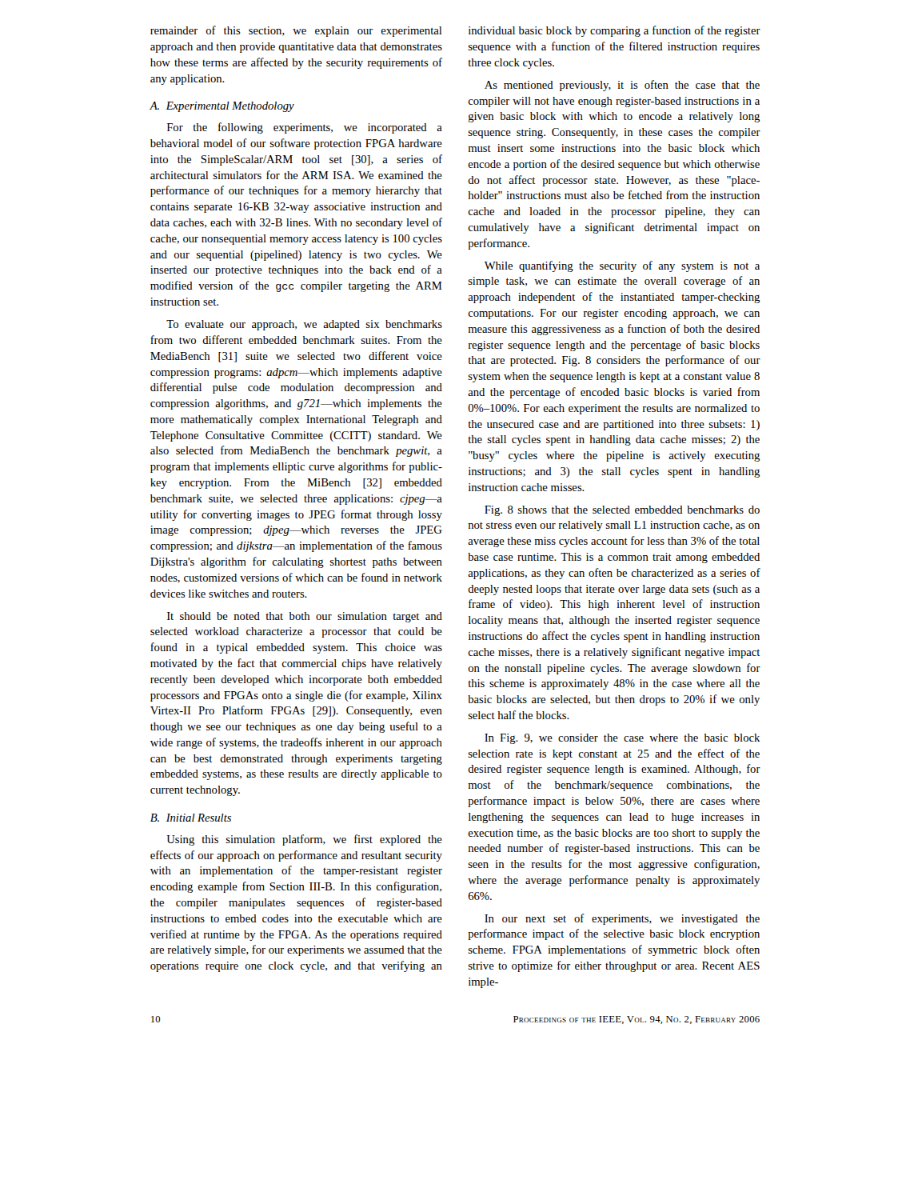remainder of this section, we explain our experimental approach and then provide quantitative data that demonstrates how these terms are affected by the security requirements of any application.
A. Experimental Methodology
For the following experiments, we incorporated a behavioral model of our software protection FPGA hardware into the SimpleScalar/ARM tool set [30], a series of architectural simulators for the ARM ISA. We examined the performance of our techniques for a memory hierarchy that contains separate 16-KB 32-way associative instruction and data caches, each with 32-B lines. With no secondary level of cache, our nonsequential memory access latency is 100 cycles and our sequential (pipelined) latency is two cycles. We inserted our protective techniques into the back end of a modified version of the gcc compiler targeting the ARM instruction set.
To evaluate our approach, we adapted six benchmarks from two different embedded benchmark suites. From the MediaBench [31] suite we selected two different voice compression programs: adpcm—which implements adaptive differential pulse code modulation decompression and compression algorithms, and g721—which implements the more mathematically complex International Telegraph and Telephone Consultative Committee (CCITT) standard. We also selected from MediaBench the benchmark pegwit, a program that implements elliptic curve algorithms for public-key encryption. From the MiBench [32] embedded benchmark suite, we selected three applications: cjpeg—a utility for converting images to JPEG format through lossy image compression; djpeg—which reverses the JPEG compression; and dijkstra—an implementation of the famous Dijkstra's algorithm for calculating shortest paths between nodes, customized versions of which can be found in network devices like switches and routers.
It should be noted that both our simulation target and selected workload characterize a processor that could be found in a typical embedded system. This choice was motivated by the fact that commercial chips have relatively recently been developed which incorporate both embedded processors and FPGAs onto a single die (for example, Xilinx Virtex-II Pro Platform FPGAs [29]). Consequently, even though we see our techniques as one day being useful to a wide range of systems, the tradeoffs inherent in our approach can be best demonstrated through experiments targeting embedded systems, as these results are directly applicable to current technology.
B. Initial Results
Using this simulation platform, we first explored the effects of our approach on performance and resultant security with an implementation of the tamper-resistant register encoding example from Section III-B. In this configuration, the compiler manipulates sequences of register-based instructions to embed codes into the executable which are verified at runtime by the FPGA. As the operations required are relatively simple, for our experiments we assumed that the operations require one clock cycle, and that verifying an individual basic block by comparing a function of the register sequence with a function of the filtered instruction requires three clock cycles.
As mentioned previously, it is often the case that the compiler will not have enough register-based instructions in a given basic block with which to encode a relatively long sequence string. Consequently, in these cases the compiler must insert some instructions into the basic block which encode a portion of the desired sequence but which otherwise do not affect processor state. However, as these "place-holder" instructions must also be fetched from the instruction cache and loaded in the processor pipeline, they can cumulatively have a significant detrimental impact on performance.
While quantifying the security of any system is not a simple task, we can estimate the overall coverage of an approach independent of the instantiated tamper-checking computations. For our register encoding approach, we can measure this aggressiveness as a function of both the desired register sequence length and the percentage of basic blocks that are protected. Fig. 8 considers the performance of our system when the sequence length is kept at a constant value 8 and the percentage of encoded basic blocks is varied from 0%–100%. For each experiment the results are normalized to the unsecured case and are partitioned into three subsets: 1) the stall cycles spent in handling data cache misses; 2) the "busy" cycles where the pipeline is actively executing instructions; and 3) the stall cycles spent in handling instruction cache misses.
Fig. 8 shows that the selected embedded benchmarks do not stress even our relatively small L1 instruction cache, as on average these miss cycles account for less than 3% of the total base case runtime. This is a common trait among embedded applications, as they can often be characterized as a series of deeply nested loops that iterate over large data sets (such as a frame of video). This high inherent level of instruction locality means that, although the inserted register sequence instructions do affect the cycles spent in handling instruction cache misses, there is a relatively significant negative impact on the nonstall pipeline cycles. The average slowdown for this scheme is approximately 48% in the case where all the basic blocks are selected, but then drops to 20% if we only select half the blocks.
In Fig. 9, we consider the case where the basic block selection rate is kept constant at 25 and the effect of the desired register sequence length is examined. Although, for most of the benchmark/sequence combinations, the performance impact is below 50%, there are cases where lengthening the sequences can lead to huge increases in execution time, as the basic blocks are too short to supply the needed number of register-based instructions. This can be seen in the results for the most aggressive configuration, where the average performance penalty is approximately 66%.
In our next set of experiments, we investigated the performance impact of the selective basic block encryption scheme. FPGA implementations of symmetric block often strive to optimize for either throughput or area. Recent AES imple-
10 Proceedings of the IEEE, Vol. 94, No. 2, February 2006